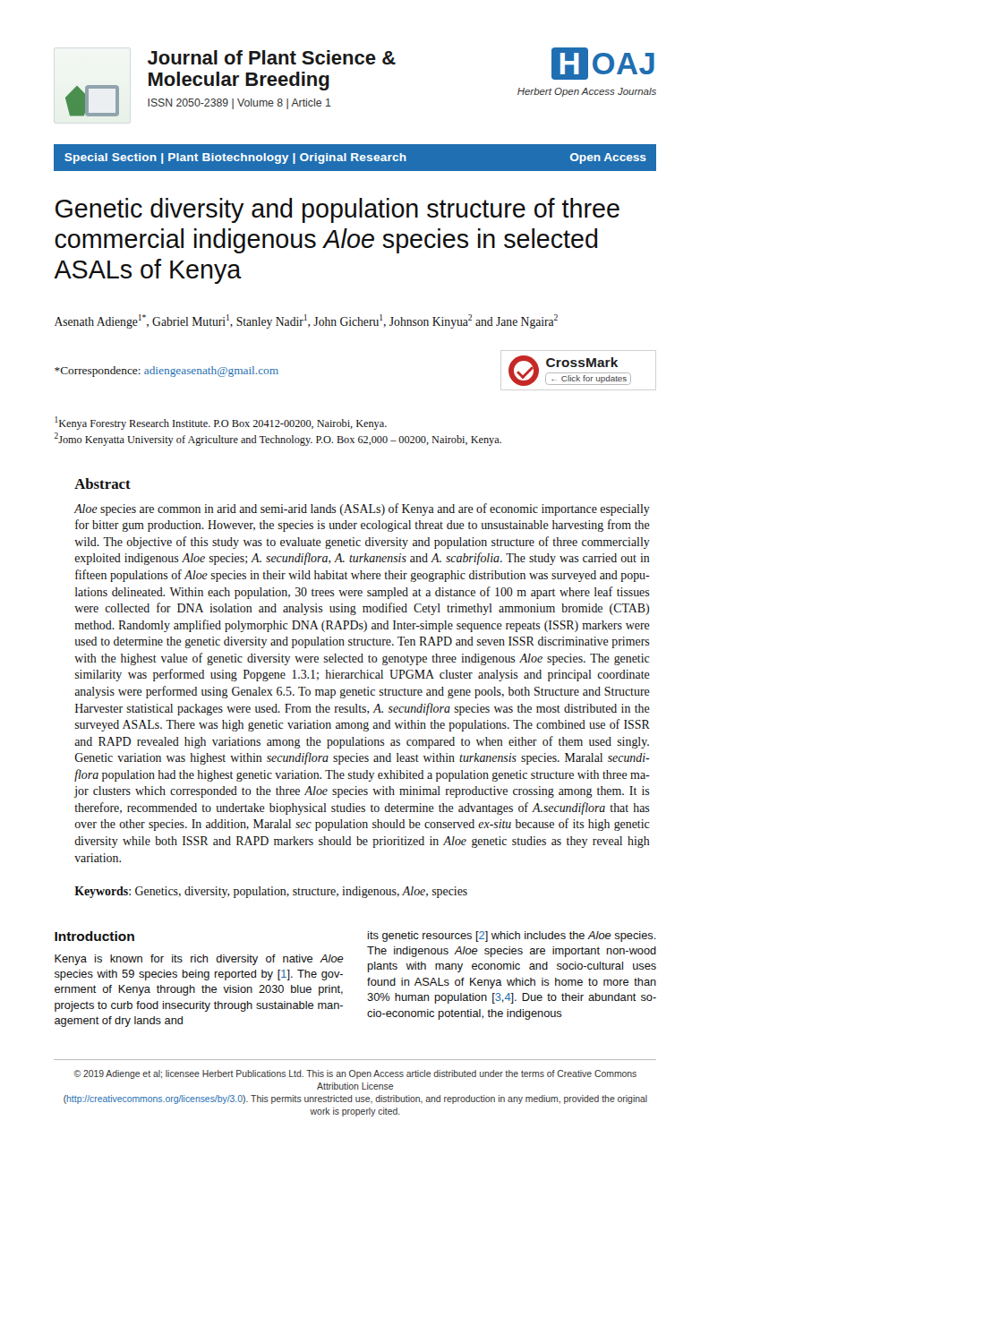Journal of Plant Science & Molecular Breeding
ISSN 2050-2389 | Volume 8 | Article 1
HOAJ
Herbert Open Access Journals
Special Section | Plant Biotechnology | Original Research
Open Access
Genetic diversity and population structure of three commercial indigenous Aloe species in selected ASALs of Kenya
Asenath Adienge1*, Gabriel Muturi1, Stanley Nadir1, John Gicheru1, Johnson Kinyua2 and Jane Ngaira2
*Correspondence: adiengeasenath@gmail.com
CrossMark
← Click for updates
1Kenya Forestry Research Institute. P.O Box 20412-00200, Nairobi, Kenya.
2Jomo Kenyatta University of Agriculture and Technology. P.O. Box 62,000 – 00200, Nairobi, Kenya.
Abstract
Aloe species are common in arid and semi-arid lands (ASALs) of Kenya and are of economic importance especially for bitter gum production. However, the species is under ecological threat due to unsustainable harvesting from the wild. The objective of this study was to evaluate genetic diversity and population structure of three commercially exploited indigenous Aloe species; A. secundiflora, A. turkanensis and A. scabrifolia. The study was carried out in fifteen populations of Aloe species in their wild habitat where their geographic distribution was surveyed and populations delineated. Within each population, 30 trees were sampled at a distance of 100 m apart where leaf tissues were collected for DNA isolation and analysis using modified Cetyl trimethyl ammonium bromide (CTAB) method. Randomly amplified polymorphic DNA (RAPDs) and Inter-simple sequence repeats (ISSR) markers were used to determine the genetic diversity and population structure. Ten RAPD and seven ISSR discriminative primers with the highest value of genetic diversity were selected to genotype three indigenous Aloe species. The genetic similarity was performed using Popgene 1.3.1; hierarchical UPGMA cluster analysis and principal coordinate analysis were performed using Genalex 6.5. To map genetic structure and gene pools, both Structure and Structure Harvester statistical packages were used. From the results, A. secundiflora species was the most distributed in the surveyed ASALs. There was high genetic variation among and within the populations. The combined use of ISSR and RAPD revealed high variations among the populations as compared to when either of them used singly. Genetic variation was highest within secundiflora species and least within turkanensis species. Maralal secundiflora population had the highest genetic variation. The study exhibited a population genetic structure with three major clusters which corresponded to the three Aloe species with minimal reproductive crossing among them. It is therefore, recommended to undertake biophysical studies to determine the advantages of A.secundiflora that has over the other species. In addition, Maralal sec population should be conserved ex-situ because of its high genetic diversity while both ISSR and RAPD markers should be prioritized in Aloe genetic studies as they reveal high variation.
Keywords: Genetics, diversity, population, structure, indigenous, Aloe, species
Introduction
Kenya is known for its rich diversity of native Aloe species with 59 species being reported by [1]. The government of Kenya through the vision 2030 blue print, projects to curb food insecurity through sustainable management of dry lands and
its genetic resources [2] which includes the Aloe species. The indigenous Aloe species are important non-wood plants with many economic and socio-cultural uses found in ASALs of Kenya which is home to more than 30% human population [3,4]. Due to their abundant socio-economic potential, the indigenous
© 2019 Adienge et al; licensee Herbert Publications Ltd. This is an Open Access article distributed under the terms of Creative Commons Attribution License
(http://creativecommons.org/licenses/by/3.0). This permits unrestricted use, distribution, and reproduction in any medium, provided the original work is properly cited.